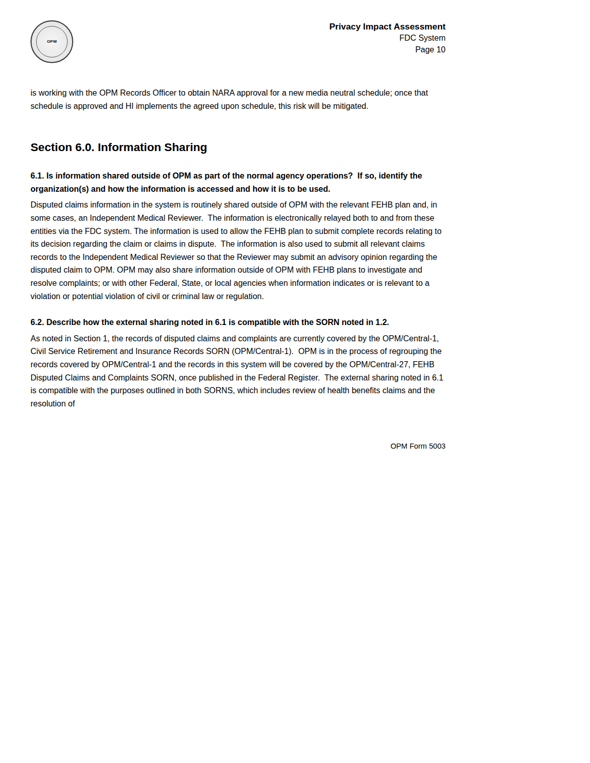OPM
Privacy Impact Assessment
FDC System
Page 10
is working with the OPM Records Officer to obtain NARA approval for a new media neutral schedule; once that schedule is approved and HI implements the agreed upon schedule, this risk will be mitigated.
Section 6.0. Information Sharing
6.1. Is information shared outside of OPM as part of the normal agency operations? If so, identify the organization(s) and how the information is accessed and how it is to be used.
Disputed claims information in the system is routinely shared outside of OPM with the relevant FEHB plan and, in some cases, an Independent Medical Reviewer. The information is electronically relayed both to and from these entities via the FDC system. The information is used to allow the FEHB plan to submit complete records relating to its decision regarding the claim or claims in dispute. The information is also used to submit all relevant claims records to the Independent Medical Reviewer so that the Reviewer may submit an advisory opinion regarding the disputed claim to OPM. OPM may also share information outside of OPM with FEHB plans to investigate and resolve complaints; or with other Federal, State, or local agencies when information indicates or is relevant to a violation or potential violation of civil or criminal law or regulation.
6.2. Describe how the external sharing noted in 6.1 is compatible with the SORN noted in 1.2.
As noted in Section 1, the records of disputed claims and complaints are currently covered by the OPM/Central-1, Civil Service Retirement and Insurance Records SORN (OPM/Central-1). OPM is in the process of regrouping the records covered by OPM/Central-1 and the records in this system will be covered by the OPM/Central-27, FEHB Disputed Claims and Complaints SORN, once published in the Federal Register. The external sharing noted in 6.1 is compatible with the purposes outlined in both SORNS, which includes review of health benefits claims and the resolution of
OPM Form 5003